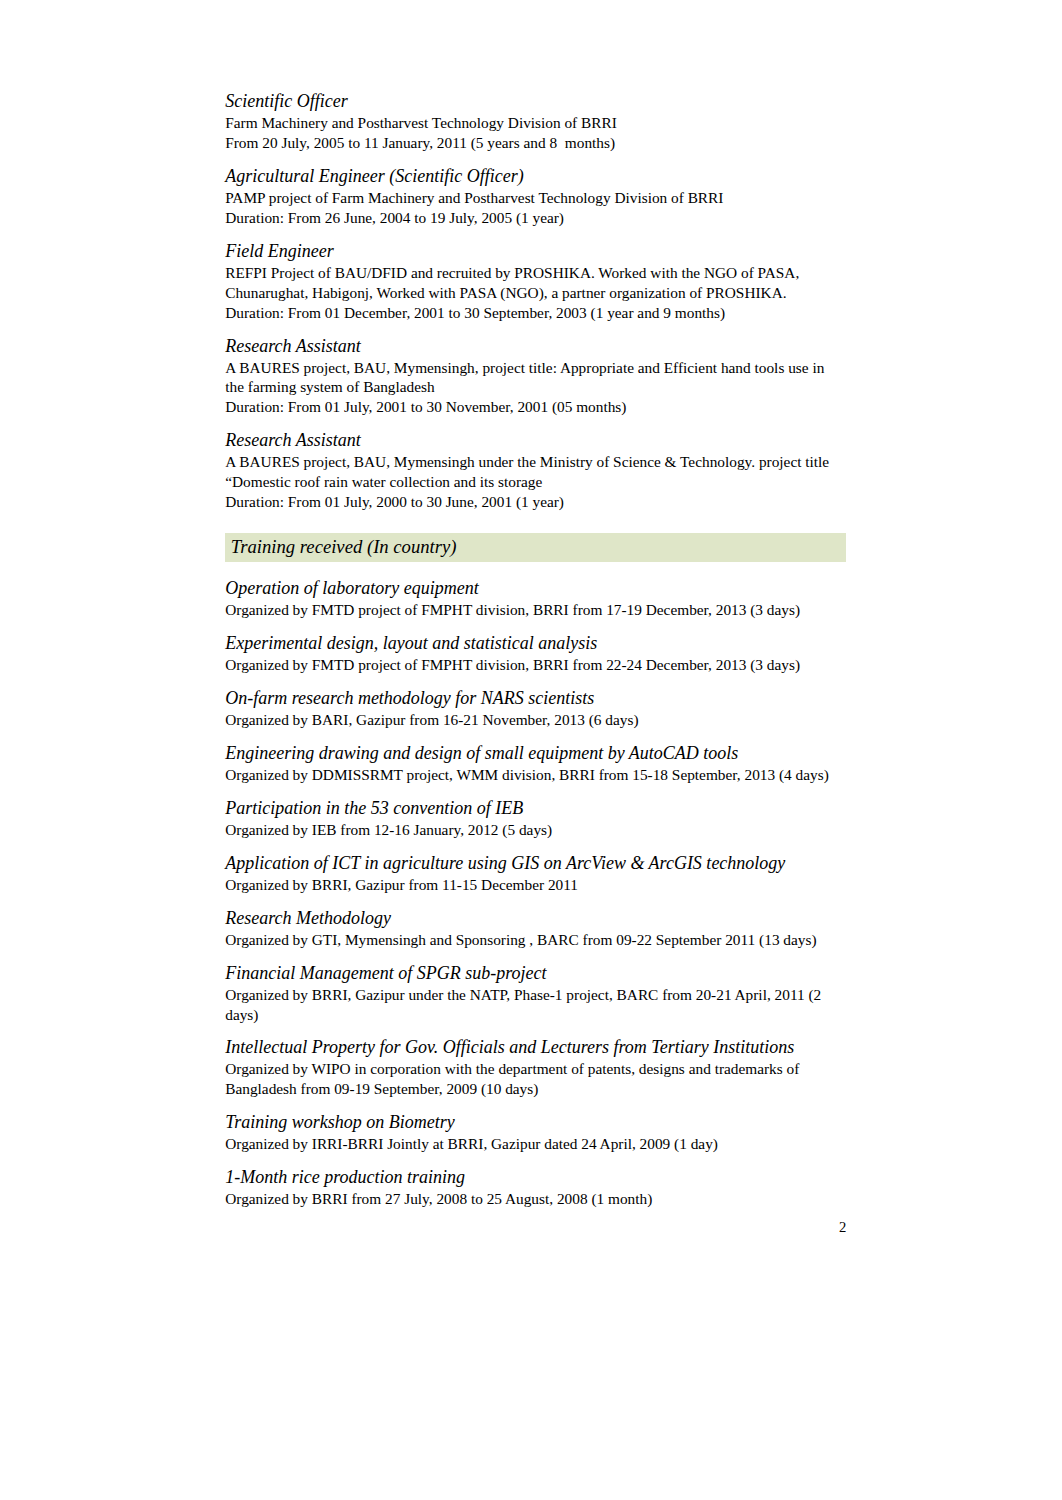Scientific Officer
Farm Machinery and Postharvest Technology Division of BRRI
From 20 July, 2005 to 11 January, 2011 (5 years and 8 months)
Agricultural Engineer (Scientific Officer)
PAMP project of Farm Machinery and Postharvest Technology Division of BRRI
Duration: From 26 June, 2004 to 19 July, 2005 (1 year)
Field Engineer
REFPI Project of BAU/DFID and recruited by PROSHIKA. Worked with the NGO of PASA, Chunarughat, Habigonj, Worked with PASA (NGO), a partner organization of PROSHIKA.
Duration: From 01 December, 2001 to 30 September, 2003 (1 year and 9 months)
Research Assistant
A BAURES project, BAU, Mymensingh, project title: Appropriate and Efficient hand tools use in the farming system of Bangladesh
Duration: From 01 July, 2001 to 30 November, 2001 (05 months)
Research Assistant
A BAURES project, BAU, Mymensingh under the Ministry of Science & Technology. project title “Domestic roof rain water collection and its storage
Duration: From 01 July, 2000 to 30 June, 2001 (1 year)
Training received (In country)
Operation of laboratory equipment
Organized by FMTD project of FMPHT division, BRRI from 17-19 December, 2013 (3 days)
Experimental design, layout and statistical analysis
Organized by FMTD project of FMPHT division, BRRI from 22-24 December, 2013 (3 days)
On-farm research methodology for NARS scientists
Organized by BARI, Gazipur from 16-21 November, 2013 (6 days)
Engineering drawing and design of small equipment by AutoCAD tools
Organized by DDMISSRMT project, WMM division, BRRI from 15-18 September, 2013 (4 days)
Participation in the 53 convention of IEB
Organized by IEB from 12-16 January, 2012 (5 days)
Application of ICT in agriculture using GIS on ArcView & ArcGIS technology
Organized by BRRI, Gazipur from 11-15 December 2011
Research Methodology
Organized by GTI, Mymensingh and Sponsoring , BARC from 09-22 September 2011 (13 days)
Financial Management of SPGR sub-project
Organized by BRRI, Gazipur under the NATP, Phase-1 project, BARC from 20-21 April, 2011 (2 days)
Intellectual Property for Gov. Officials and Lecturers from Tertiary Institutions
Organized by WIPO in corporation with the department of patents, designs and trademarks of Bangladesh from 09-19 September, 2009 (10 days)
Training workshop on Biometry
Organized by IRRI-BRRI Jointly at BRRI, Gazipur dated 24 April, 2009 (1 day)
1-Month rice production training
Organized by BRRI from 27 July, 2008 to 25 August, 2008 (1 month)
2